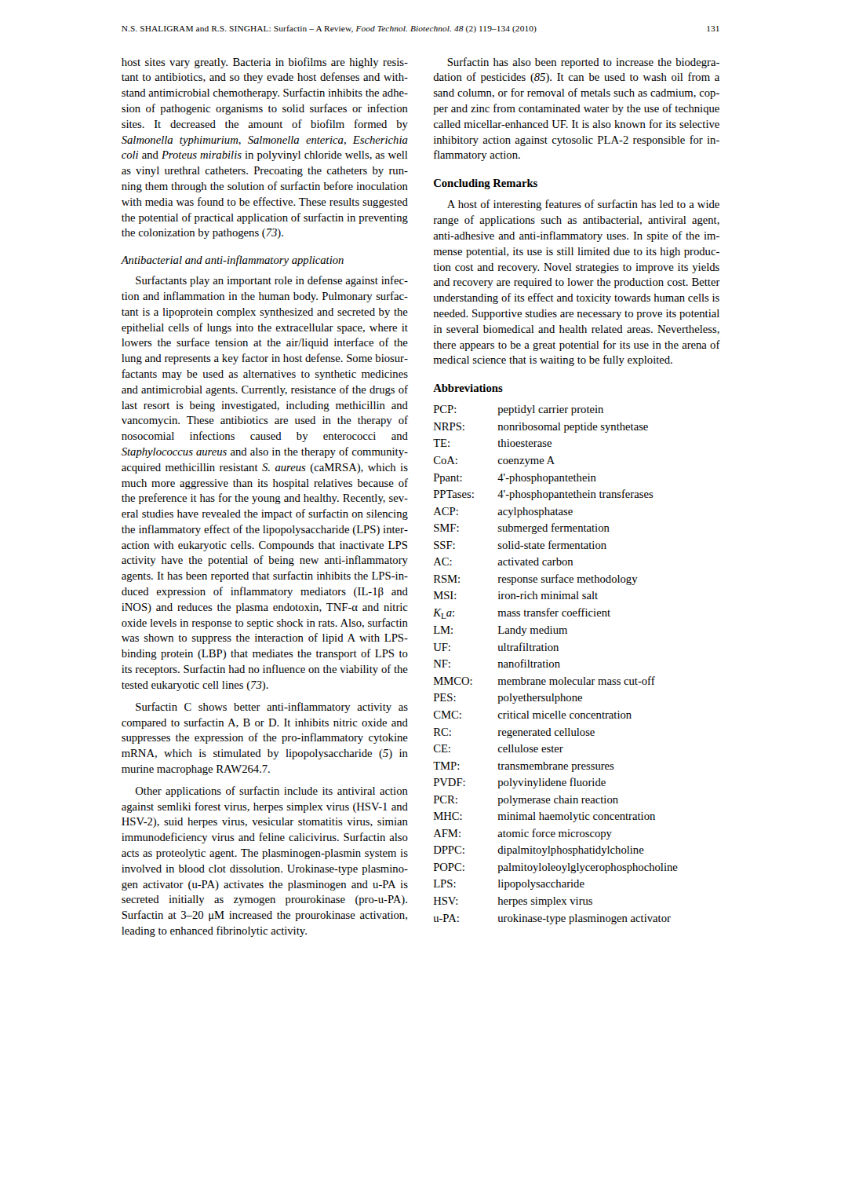N.S. SHALIGRAM and R.S. SINGHAL: Surfactin – A Review, Food Technol. Biotechnol. 48 (2) 119–134 (2010) 131
host sites vary greatly. Bacteria in biofilms are highly resistant to antibiotics, and so they evade host defenses and withstand antimicrobial chemotherapy. Surfactin inhibits the adhesion of pathogenic organisms to solid surfaces or infection sites. It decreased the amount of biofilm formed by Salmonella typhimurium, Salmonella enterica, Escherichia coli and Proteus mirabilis in polyvinyl chloride wells, as well as vinyl urethral catheters. Precoating the catheters by running them through the solution of surfactin before inoculation with media was found to be effective. These results suggested the potential of practical application of surfactin in preventing the colonization by pathogens (73).
Antibacterial and anti-inflammatory application
Surfactants play an important role in defense against infection and inflammation in the human body. Pulmonary surfactant is a lipoprotein complex synthesized and secreted by the epithelial cells of lungs into the extracellular space, where it lowers the surface tension at the air/liquid interface of the lung and represents a key factor in host defense. Some biosurfactants may be used as alternatives to synthetic medicines and antimicrobial agents. Currently, resistance of the drugs of last resort is being investigated, including methicillin and vancomycin. These antibiotics are used in the therapy of nosocomial infections caused by enterococci and Staphylococcus aureus and also in the therapy of community-acquired methicillin resistant S. aureus (caMRSA), which is much more aggressive than its hospital relatives because of the preference it has for the young and healthy. Recently, several studies have revealed the impact of surfactin on silencing the inflammatory effect of the lipopolysaccharide (LPS) interaction with eukaryotic cells. Compounds that inactivate LPS activity have the potential of being new anti-inflammatory agents. It has been reported that surfactin inhibits the LPS-induced expression of inflammatory mediators (IL-1β and iNOS) and reduces the plasma endotoxin, TNF-α and nitric oxide levels in response to septic shock in rats. Also, surfactin was shown to suppress the interaction of lipid A with LPS-binding protein (LBP) that mediates the transport of LPS to its receptors. Surfactin had no influence on the viability of the tested eukaryotic cell lines (73).
Surfactin C shows better anti-inflammatory activity as compared to surfactin A, B or D. It inhibits nitric oxide and suppresses the expression of the pro-inflammatory cytokine mRNA, which is stimulated by lipopolysaccharide (5) in murine macrophage RAW264.7.
Other applications of surfactin include its antiviral action against semliki forest virus, herpes simplex virus (HSV-1 and HSV-2), suid herpes virus, vesicular stomatitis virus, simian immunodeficiency virus and feline calicivirus. Surfactin also acts as proteolytic agent. The plasminogen-plasmin system is involved in blood clot dissolution. Urokinase-type plasminogen activator (u-PA) activates the plasminogen and u-PA is secreted initially as zymogen prourokinase (pro-u-PA). Surfactin at 3–20 μM increased the prourokinase activation, leading to enhanced fibrinolytic activity.
Surfactin has also been reported to increase the biodegradation of pesticides (85). It can be used to wash oil from a sand column, or for removal of metals such as cadmium, copper and zinc from contaminated water by the use of technique called micellar-enhanced UF. It is also known for its selective inhibitory action against cytosolic PLA-2 responsible for inflammatory action.
Concluding Remarks
A host of interesting features of surfactin has led to a wide range of applications such as antibacterial, antiviral agent, anti-adhesive and anti-inflammatory uses. In spite of the immense potential, its use is still limited due to its high production cost and recovery. Novel strategies to improve its yields and recovery are required to lower the production cost. Better understanding of its effect and toxicity towards human cells is needed. Supportive studies are necessary to prove its potential in several biomedical and health related areas. Nevertheless, there appears to be a great potential for its use in the arena of medical science that is waiting to be fully exploited.
Abbreviations
PCP:
peptidyl carrier protein
NRPS:
nonribosomal peptide synthetase
TE:
thioesterase
CoA:
coenzyme A
Ppant:
4'-phosphopantethein
PPTases:
4'-phosphopantethein transferases
ACP:
acylphosphatase
SMF:
submerged fermentation
SSF:
solid-state fermentation
AC:
activated carbon
RSM:
response surface methodology
MSI:
iron-rich minimal salt
KLa:
mass transfer coefficient
LM:
Landy medium
UF:
ultrafiltration
NF:
nanofiltration
MMCO:
membrane molecular mass cut-off
PES:
polyethersulphone
CMC:
critical micelle concentration
RC:
regenerated cellulose
CE:
cellulose ester
TMP:
transmembrane pressures
PVDF:
polyvinylidene fluoride
PCR:
polymerase chain reaction
MHC:
minimal haemolytic concentration
AFM:
atomic force microscopy
DPPC:
dipalmitoylphosphatidylcholine
POPC:
palmitoyloleoylglycerophosphocholine
LPS:
lipopolysaccharide
HSV:
herpes simplex virus
u-PA:
urokinase-type plasminogen activator